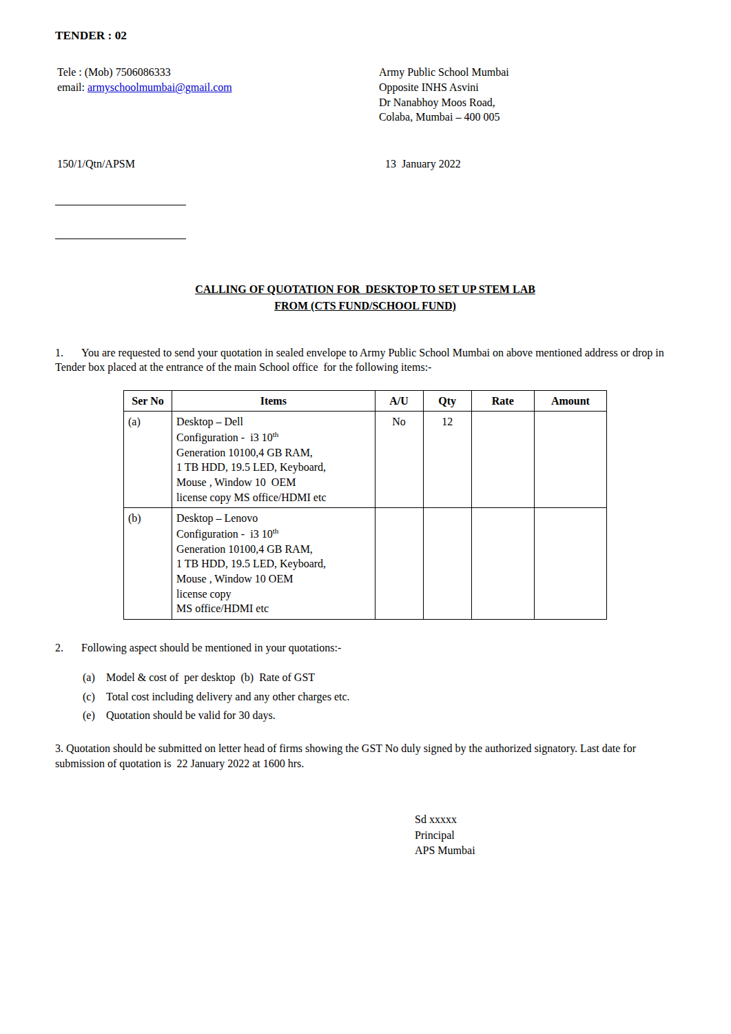TENDER : 02
| Tele : (Mob) 7506086333 email: armyschoolmumbai@gmail.com | Army Public School Mumbai Opposite INHS Asvini Dr Nanabhoy Moos Road, Colaba, Mumbai – 400 005 |
| 150/1/Qtn/APSM | 13 January 2022 |
CALLING OF QUOTATION FOR DESKTOP TO SET UP STEM LAB
FROM (CTS FUND/SCHOOL FUND)
1. You are requested to send your quotation in sealed envelope to Army Public School Mumbai on above mentioned address or drop in Tender box placed at the entrance of the main School office for the following items:-
| Ser No | Items | A/U | Qty | Rate | Amount |
| --- | --- | --- | --- | --- | --- |
| (a) | Desktop – Dell Configuration - i3 10 th Generation 10100,4 GB RAM, 1 TB HDD, 19.5 LED, Keyboard, Mouse , Window 10 OEM license copy MS office/HDMI etc | No | 12 | | |
| (b) | Desktop – Lenovo Configuration - i3 10 th Generation 10100,4 GB RAM, 1 TB HDD, 19.5 LED, Keyboard, Mouse , Window 10 OEM license copy MS office/HDMI etc | | | | |
2. Following aspect should be mentioned in your quotations:-
(a) Model & cost of per desktop (b) Rate of GST
(c) Total cost including delivery and any other charges etc.
(e) Quotation should be valid for 30 days.
3. Quotation should be submitted on letter head of firms showing the GST No duly signed by the authorized signatory. Last date for submission of quotation is 22 January 2022 at 1600 hrs.
Sd xxxxx
Principal
APS Mumbai